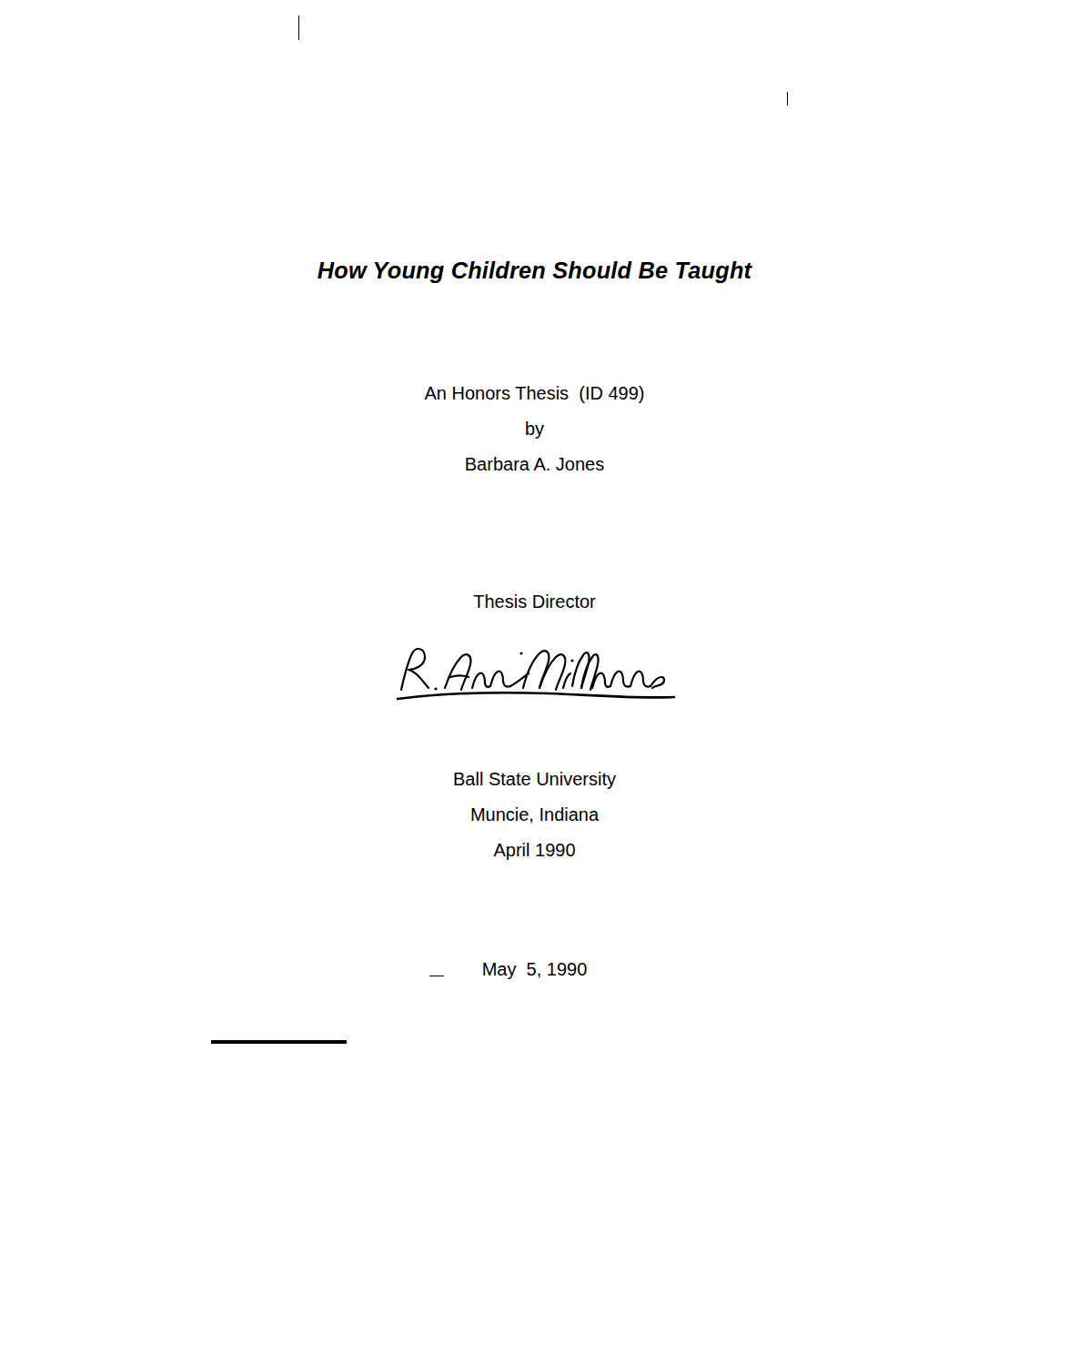How Young Children Should Be Taught
An Honors Thesis (ID 499)
by
Barbara A. Jones
Thesis Director
Ball State University
Muncie, Indiana
April 1990
May 5, 1990